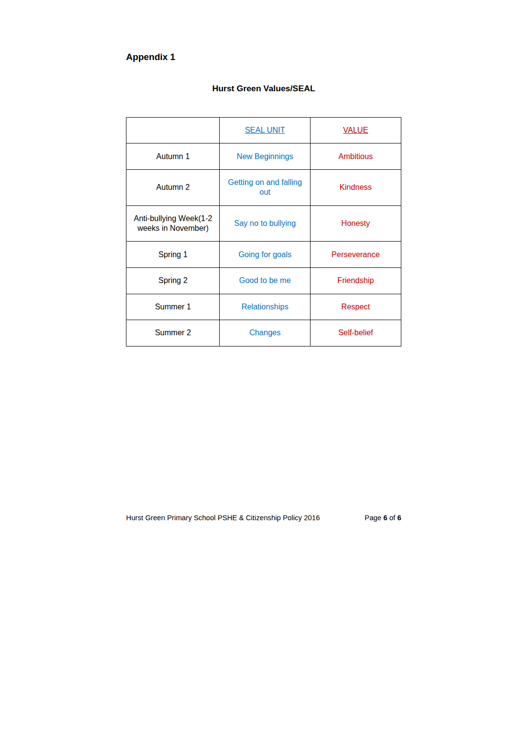Appendix 1
Hurst Green Values/SEAL
| | SEAL UNIT | VALUE |
| --- | --- | --- |
| Autumn 1 | New Beginnings | Ambitious |
| Autumn 2 | Getting on and falling out | Kindness |
| Anti-bullying Week(1-2 weeks in November) | Say no to bullying | Honesty |
| Spring 1 | Going for goals | Perseverance |
| Spring 2 | Good to be me | Friendship |
| Summer 1 | Relationships | Respect |
| Summer 2 | Changes | Self-belief |
Hurst Green Primary School PSHE & Citizenship Policy 2016
Page 6 of 6